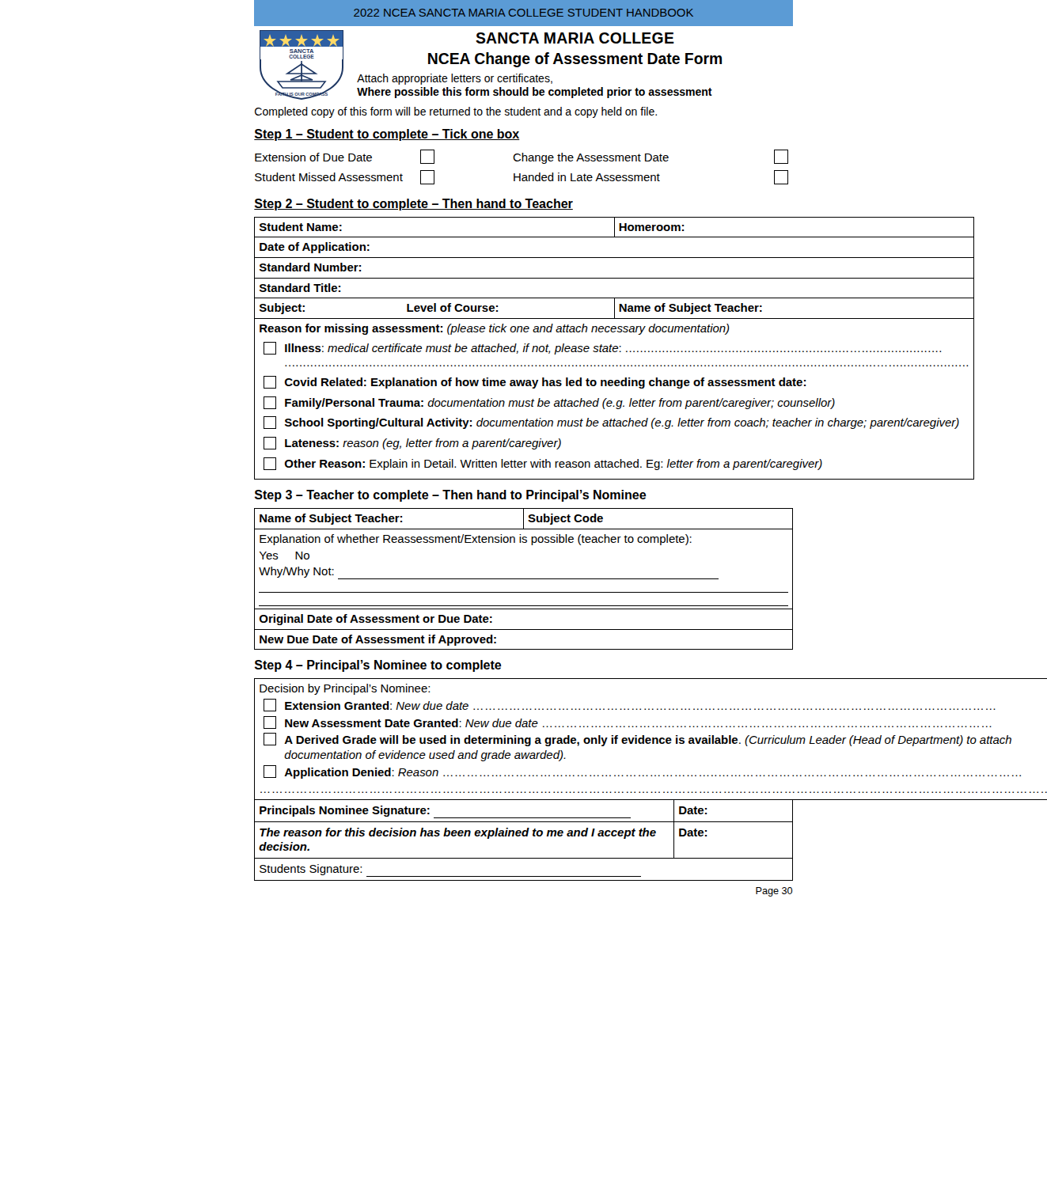2022 NCEA SANCTA MARIA COLLEGE STUDENT HANDBOOK
SANCTA COLLEGE FAITH IS OUR COMPASS
SANCTA MARIA COLLEGE
NCEA Change of Assessment Date Form
Attach appropriate letters or certificates,
Where possible this form should be completed prior to assessment
Completed copy of this form will be returned to the student and a copy held on file.
Step 1 – Student to complete – Tick one box
| Extension of Due Date | | Change the Assessment Date | |
| Student Missed Assessment | | Handed in Late Assessment | |
Step 2 – Student to complete – Then hand to Teacher
| Student Name: | Homeroom: |
| Date of Application: |
| Standard Number: |
| Standard Title: |
| / Subject: / Level of Course: / | Name of Subject Teacher: |
| Reason for missing assessment: (please tick one and attach necessary documentation) Illness : medical certificate must be attached, if not, please state : .............................................................…...................... .................................................................................................................................................................…...................... Covid Related: Explanation of how time away has led to needing change of assessment date: Family/Personal Trauma: documentation must be attached (e.g. letter from parent/caregiver; counsellor) School Sporting/Cultural Activity: documentation must be attached (e.g. letter from coach; teacher in charge; parent/caregiver) Lateness: reason (eg, letter from a parent/caregiver) Other Reason: Explain in Detail. Written letter with reason attached. Eg: letter from a parent/caregiver) |
Step 3 – Teacher to complete – Then hand to Principal’s Nominee
| Name of Subject Teacher: | Subject Code |
| Explanation of whether Reassessment/Extension is possible (teacher to complete): Yes No Why/Why Not: |
| Original Date of Assessment or Due Date: |
| New Due Date of Assessment if Approved: |
Step 4 – Principal’s Nominee to complete
| Decision by Principal’s Nominee: Extension Granted : New due date ………………………………………………………………………………………………………………… New Assessment Date Granted : New due date ………………………………………………………………………………………………… A Derived Grade will be used in determining a grade, only if evidence is available . (Curriculum Leader (Head of Department) to attach documentation of evidence used and grade awarded). Application Denied : Reason …………………………………………………………..………………………………………………………………… ………………………………………………………………………………………………………………………………………………………………………………… |
| Principals Nominee Signature: | Date: |
| The reason for this decision has been explained to me and I accept the decision. | Date: |
| Students Signature: |
Page 30